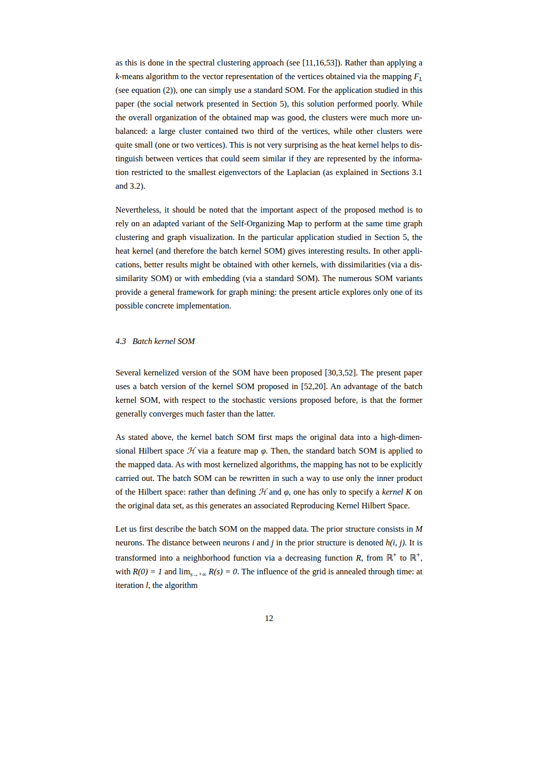as this is done in the spectral clustering approach (see [11,16,53]). Rather than applying a k-means algorithm to the vector representation of the vertices obtained via the mapping FL (see equation (2)), one can simply use a standard SOM. For the application studied in this paper (the social network presented in Section 5), this solution performed poorly. While the overall organization of the obtained map was good, the clusters were much more unbalanced: a large cluster contained two third of the vertices, while other clusters were quite small (one or two vertices). This is not very surprising as the heat kernel helps to distinguish between vertices that could seem similar if they are represented by the information restricted to the smallest eigenvectors of the Laplacian (as explained in Sections 3.1 and 3.2).
Nevertheless, it should be noted that the important aspect of the proposed method is to rely on an adapted variant of the Self-Organizing Map to perform at the same time graph clustering and graph visualization. In the particular application studied in Section 5, the heat kernel (and therefore the batch kernel SOM) gives interesting results. In other applications, better results might be obtained with other kernels, with dissimilarities (via a dissimilarity SOM) or with embedding (via a standard SOM). The numerous SOM variants provide a general framework for graph mining: the present article explores only one of its possible concrete implementation.
4.3 Batch kernel SOM
Several kernelized version of the SOM have been proposed [30,3,52]. The present paper uses a batch version of the kernel SOM proposed in [52,20]. An advantage of the batch kernel SOM, with respect to the stochastic versions proposed before, is that the former generally converges much faster than the latter.
As stated above, the kernel batch SOM first maps the original data into a high-dimensional Hilbert space ℋ via a feature map φ. Then, the standard batch SOM is applied to the mapped data. As with most kernelized algorithms, the mapping has not to be explicitly carried out. The batch SOM can be rewritten in such a way to use only the inner product of the Hilbert space: rather than defining ℋ and φ, one has only to specify a kernel K on the original data set, as this generates an associated Reproducing Kernel Hilbert Space.
Let us first describe the batch SOM on the mapped data. The prior structure consists in M neurons. The distance between neurons i and j in the prior structure is denoted h(i, j). It is transformed into a neighborhood function via a decreasing function R, from ℝ+ to ℝ+, with R(0) = 1 and lims→+∞ R(s) = 0. The influence of the grid is annealed through time: at iteration l, the algorithm
12